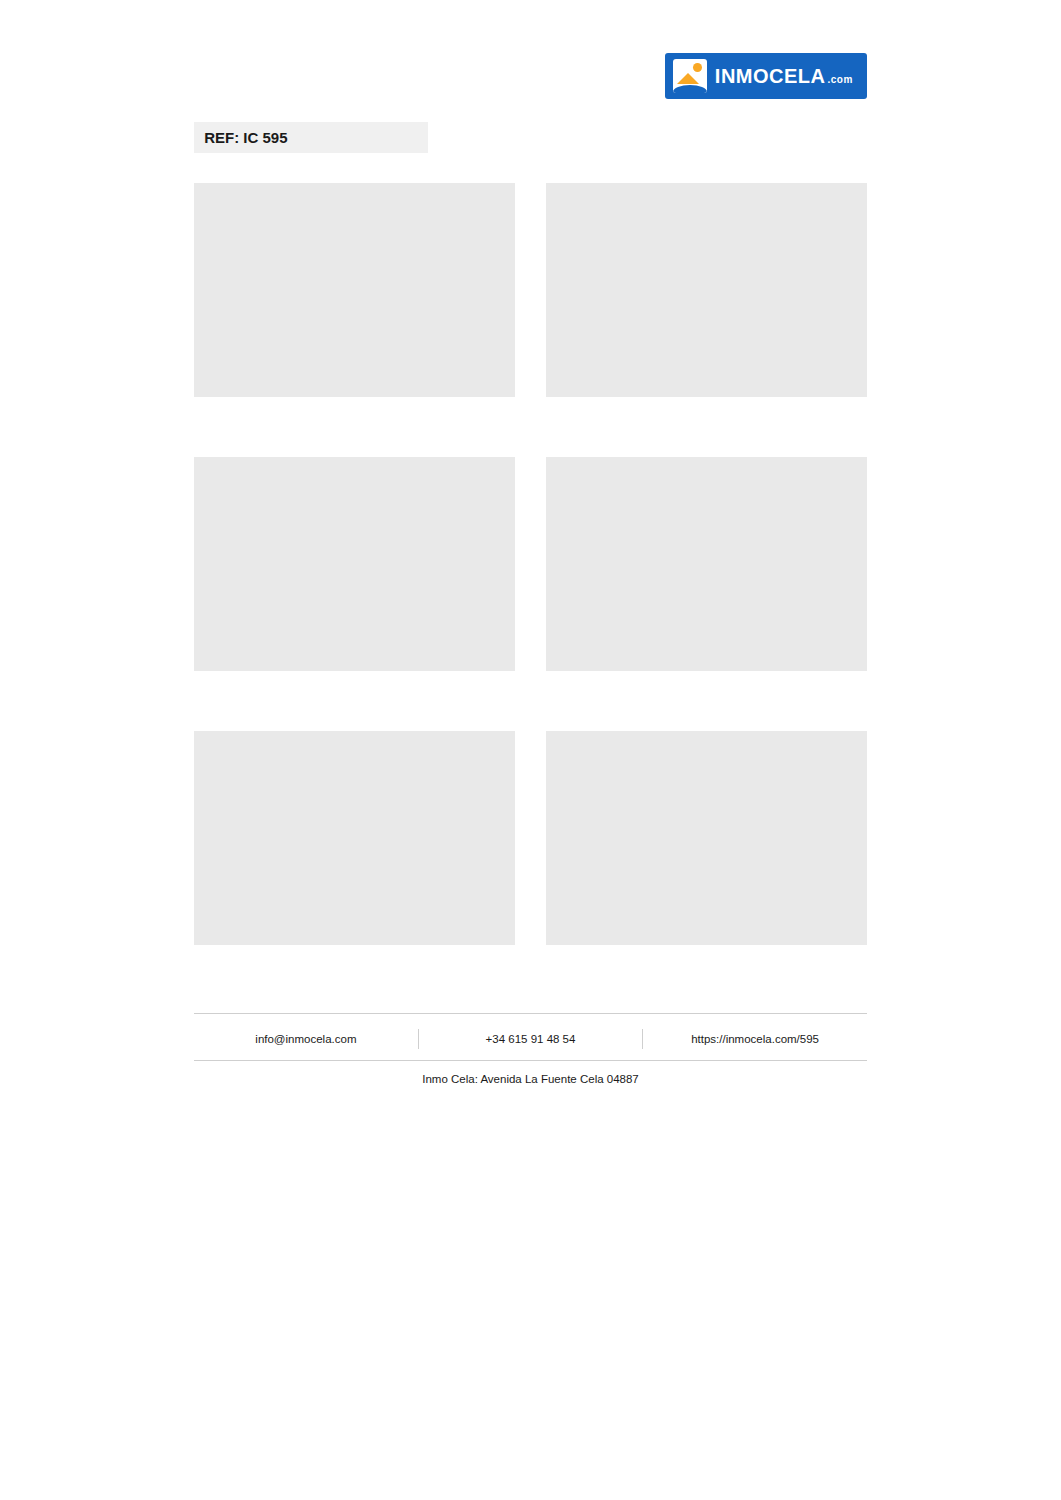INMOCELA.com
REF: IC 595
info@inmocela.com
+34 615 91 48 54
https://inmocela.com/595
Inmo Cela: Avenida La Fuente Cela 04887